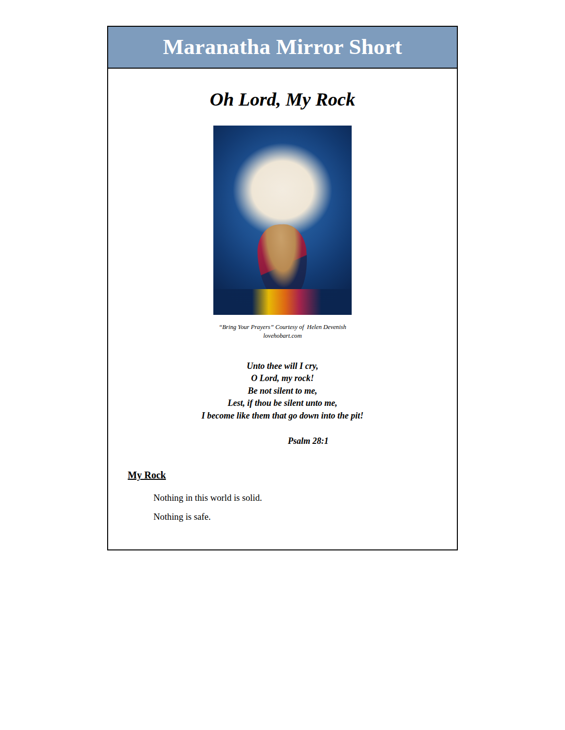Maranatha Mirror Short
Oh Lord, My Rock
“Bring Your Prayers” Courtesy of Helen Devenish
lovehobart.com
Unto thee will I cry,
O Lord, my rock!
Be not silent to me,
Lest, if thou be silent unto me,
I become like them that go down into the pit!
Psalm 28:1
My Rock
Nothing in this world is solid.
Nothing is safe.